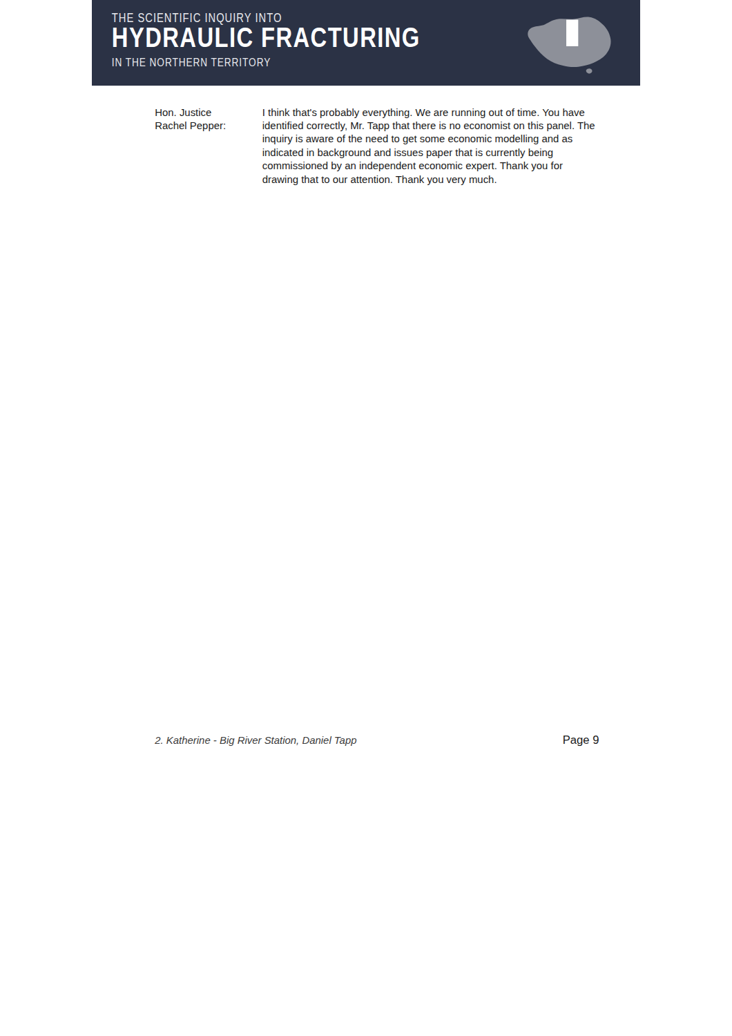THE SCIENTIFIC INQUIRY INTO
HYDRAULIC FRACTURING
IN THE NORTHERN TERRITORY
Hon. Justice Rachel Pepper:
I think that's probably everything. We are running out of time. You have identified correctly, Mr. Tapp that there is no economist on this panel. The inquiry is aware of the need to get some economic modelling and as indicated in background and issues paper that is currently being commissioned by an independent economic expert. Thank you for drawing that to our attention. Thank you very much.
2. Katherine - Big River Station, Daniel Tapp
Page 9